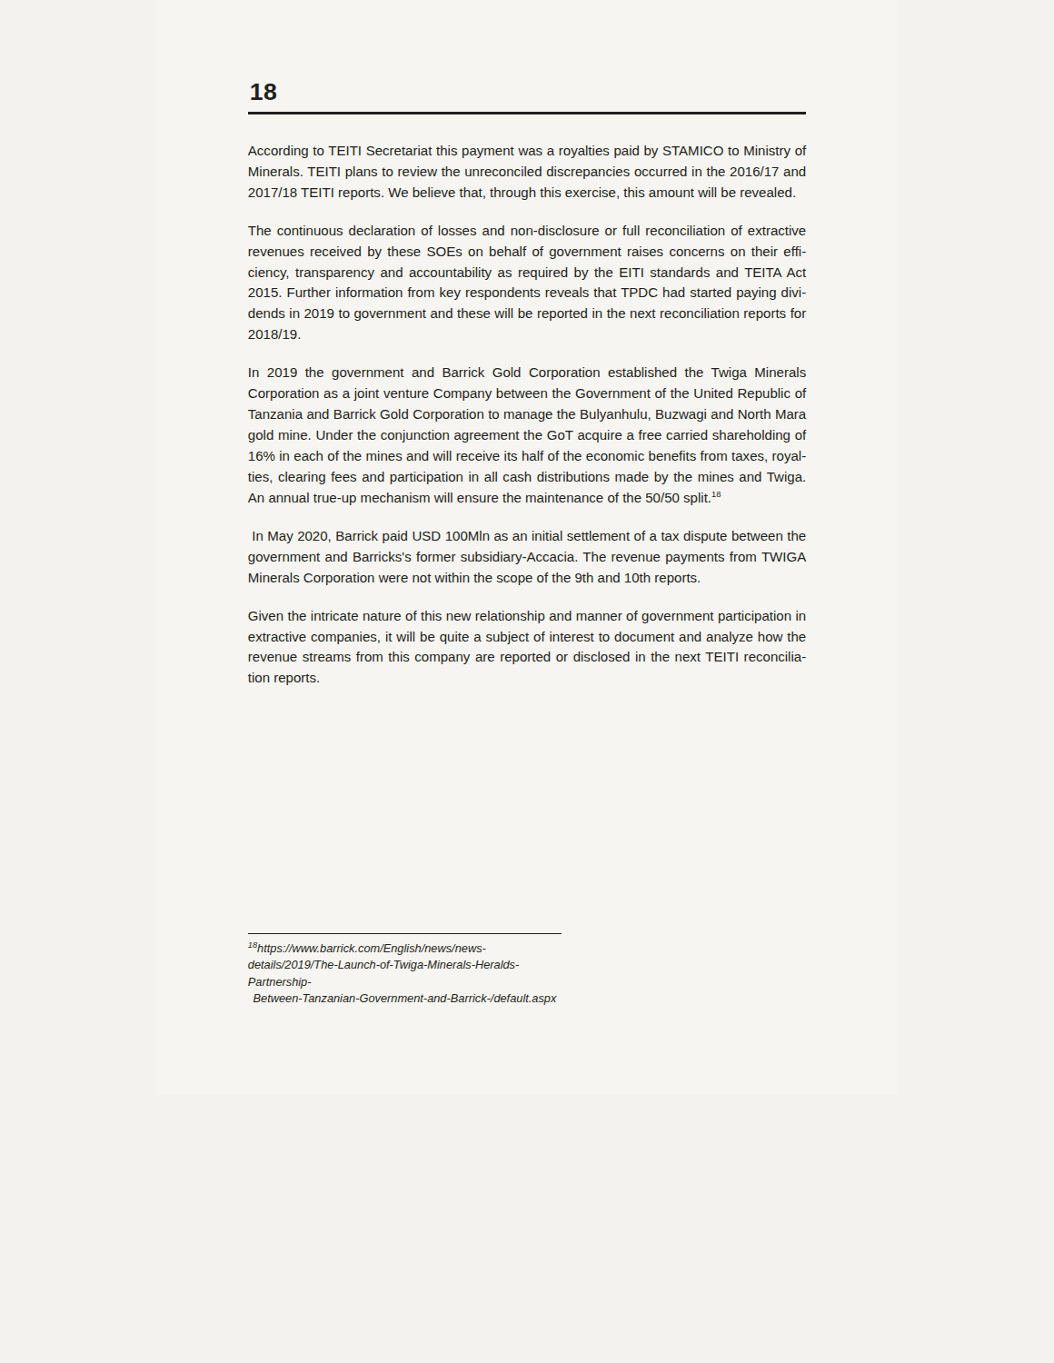18
According to TEITI Secretariat this payment was a royalties paid by STAMICO to Ministry of Minerals. TEITI plans to review the unreconciled discrepancies occurred in the 2016/17 and 2017/18 TEITI reports. We believe that, through this exercise, this amount will be revealed.
The continuous declaration of losses and non-disclosure or full reconciliation of extractive revenues received by these SOEs on behalf of government raises concerns on their efficiency, transparency and accountability as required by the EITI standards and TEITA Act 2015. Further information from key respondents reveals that TPDC had started paying dividends in 2019 to government and these will be reported in the next reconciliation reports for 2018/19.
In 2019 the government and Barrick Gold Corporation established the Twiga Minerals Corporation as a joint venture Company between the Government of the United Republic of Tanzania and Barrick Gold Corporation to manage the Bulyanhulu, Buzwagi and North Mara gold mine. Under the conjunction agreement the GoT acquire a free carried shareholding of 16% in each of the mines and will receive its half of the economic benefits from taxes, royalties, clearing fees and participation in all cash distributions made by the mines and Twiga. An annual true-up mechanism will ensure the maintenance of the 50/50 split.18
In May 2020, Barrick paid USD 100Mln as an initial settlement of a tax dispute between the government and Barricks's former subsidiary-Accacia. The revenue payments from TWIGA Minerals Corporation were not within the scope of the 9th and 10th reports.
Given the intricate nature of this new relationship and manner of government participation in extractive companies, it will be quite a subject of interest to document and analyze how the revenue streams from this company are reported or disclosed in the next TEITI reconciliation reports.
18https://www.barrick.com/English/news/news-details/2019/The-Launch-of-Twiga-Minerals-Heralds-Partnership-Between-Tanzanian-Government-and-Barrick-/default.aspx